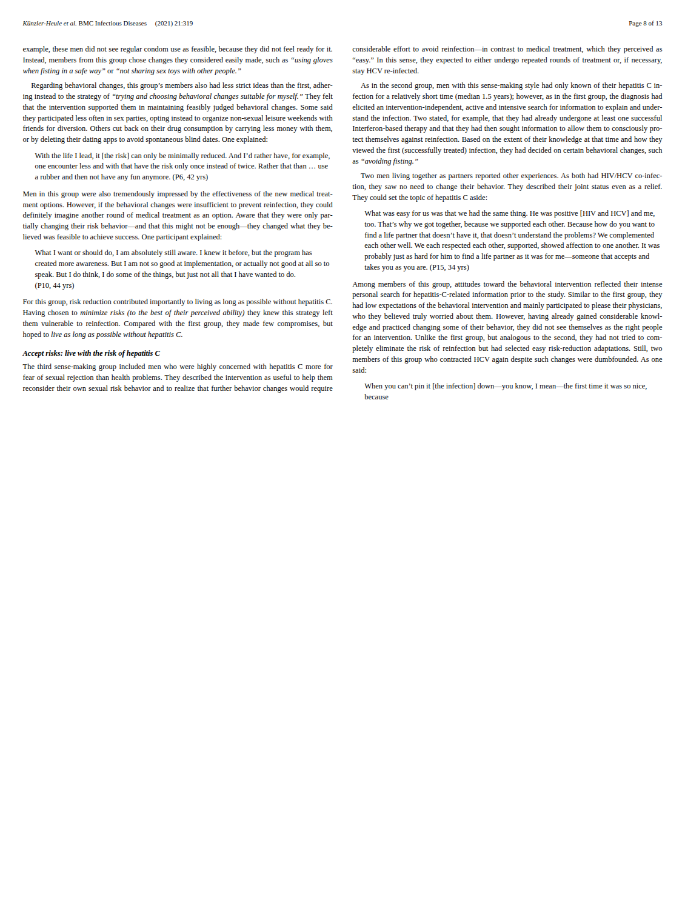Künzler-Heule et al. BMC Infectious Diseases (2021) 21:319
Page 8 of 13
example, these men did not see regular condom use as feasible, because they did not feel ready for it. Instead, members from this group chose changes they considered easily made, such as “using gloves when fisting in a safe way” or “not sharing sex toys with other people.”
Regarding behavioral changes, this group’s members also had less strict ideas than the first, adhering instead to the strategy of “trying and choosing behavioral changes suitable for myself.” They felt that the intervention supported them in maintaining feasibly judged behavioral changes. Some said they participated less often in sex parties, opting instead to organize non-sexual leisure weekends with friends for diversion. Others cut back on their drug consumption by carrying less money with them, or by deleting their dating apps to avoid spontaneous blind dates. One explained:
With the life I lead, it [the risk] can only be minimally reduced. And I’d rather have, for example, one encounter less and with that have the risk only once instead of twice. Rather that than … use a rubber and then not have any fun anymore. (P6, 42 yrs)
Men in this group were also tremendously impressed by the effectiveness of the new medical treatment options. However, if the behavioral changes were insufficient to prevent reinfection, they could definitely imagine another round of medical treatment as an option. Aware that they were only partially changing their risk behavior—and that this might not be enough—they changed what they believed was feasible to achieve success. One participant explained:
What I want or should do, I am absolutely still aware. I knew it before, but the program has created more awareness. But I am not so good at implementation, or actually not good at all so to speak. But I do think, I do some of the things, but just not all that I have wanted to do. (P10, 44 yrs)
For this group, risk reduction contributed importantly to living as long as possible without hepatitis C. Having chosen to minimize risks (to the best of their perceived ability) they knew this strategy left them vulnerable to reinfection. Compared with the first group, they made few compromises, but hoped to live as long as possible without hepatitis C.
Accept risks: live with the risk of hepatitis C
The third sense-making group included men who were highly concerned with hepatitis C more for fear of sexual rejection than health problems. They described the intervention as useful to help them reconsider their own sexual risk behavior and to realize that further behavior changes would require considerable effort to avoid reinfection—in contrast to medical treatment, which they perceived as “easy.” In this sense, they expected to either undergo repeated rounds of treatment or, if necessary, stay HCV re-infected.
As in the second group, men with this sense-making style had only known of their hepatitis C infection for a relatively short time (median 1.5 years); however, as in the first group, the diagnosis had elicited an intervention-independent, active and intensive search for information to explain and understand the infection. Two stated, for example, that they had already undergone at least one successful Interferon-based therapy and that they had then sought information to allow them to consciously protect themselves against reinfection. Based on the extent of their knowledge at that time and how they viewed the first (successfully treated) infection, they had decided on certain behavioral changes, such as “avoiding fisting.”
Two men living together as partners reported other experiences. As both had HIV/HCV co-infection, they saw no need to change their behavior. They described their joint status even as a relief. They could set the topic of hepatitis C aside:
What was easy for us was that we had the same thing. He was positive [HIV and HCV] and me, too. That’s why we got together, because we supported each other. Because how do you want to find a life partner that doesn’t have it, that doesn’t understand the problems? We complemented each other well. We each respected each other, supported, showed affection to one another. It was probably just as hard for him to find a life partner as it was for me—someone that accepts and takes you as you are. (P15, 34 yrs)
Among members of this group, attitudes toward the behavioral intervention reflected their intense personal search for hepatitis-C-related information prior to the study. Similar to the first group, they had low expectations of the behavioral intervention and mainly participated to please their physicians, who they believed truly worried about them. However, having already gained considerable knowledge and practiced changing some of their behavior, they did not see themselves as the right people for an intervention. Unlike the first group, but analogous to the second, they had not tried to completely eliminate the risk of reinfection but had selected easy risk-reduction adaptations. Still, two members of this group who contracted HCV again despite such changes were dumbfounded. As one said:
When you can’t pin it [the infection] down—you know, I mean—the first time it was so nice, because